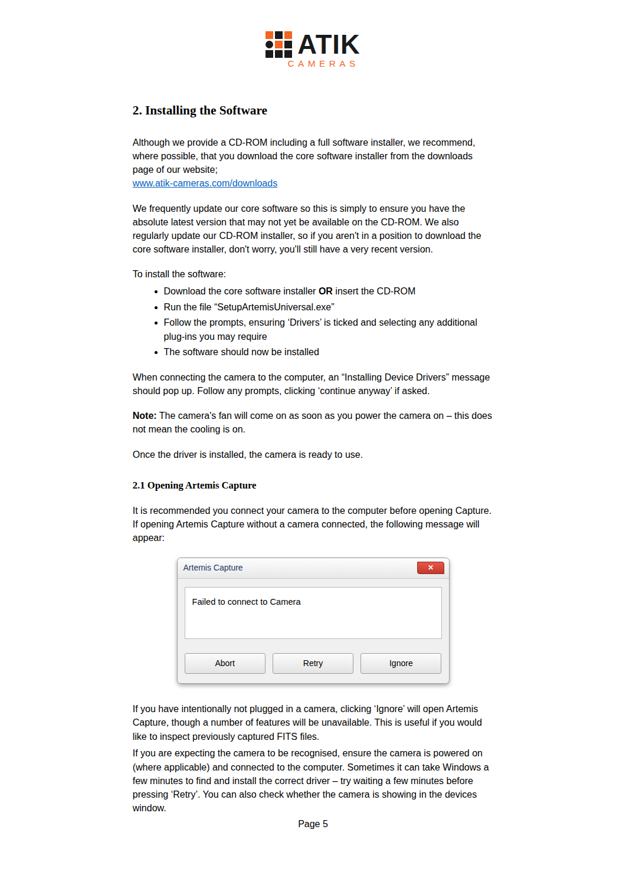ATIK
CAMERAS
2. Installing the Software
Although we provide a CD-ROM including a full software installer, we recommend, where possible, that you download the core software installer from the downloads page of our website;
www.atik-cameras.com/downloads
We frequently update our core software so this is simply to ensure you have the absolute latest version that may not yet be available on the CD-ROM. We also regularly update our CD-ROM installer, so if you aren't in a position to download the core software installer, don't worry, you'll still have a very recent version.
To install the software:
Download the core software installer OR insert the CD-ROM
Run the file “SetupArtemisUniversal.exe”
Follow the prompts, ensuring ‘Drivers’ is ticked and selecting any additional plug-ins you may require
The software should now be installed
When connecting the camera to the computer, an “Installing Device Drivers” message should pop up. Follow any prompts, clicking ‘continue anyway’ if asked.
Note: The camera's fan will come on as soon as you power the camera on – this does not mean the cooling is on.
Once the driver is installed, the camera is ready to use.
2.1 Opening Artemis Capture
It is recommended you connect your camera to the computer before opening Capture. If opening Artemis Capture without a camera connected, the following message will appear:
Artemis Capture ✕
Failed to connect to Camera
Abort
Retry
Ignore
If you have intentionally not plugged in a camera, clicking ‘Ignore’ will open Artemis Capture, though a number of features will be unavailable. This is useful if you would like to inspect previously captured FITS files.
If you are expecting the camera to be recognised, ensure the camera is powered on (where applicable) and connected to the computer. Sometimes it can take Windows a few minutes to find and install the correct driver – try waiting a few minutes before pressing ‘Retry’. You can also check whether the camera is showing in the devices window.
Page 5